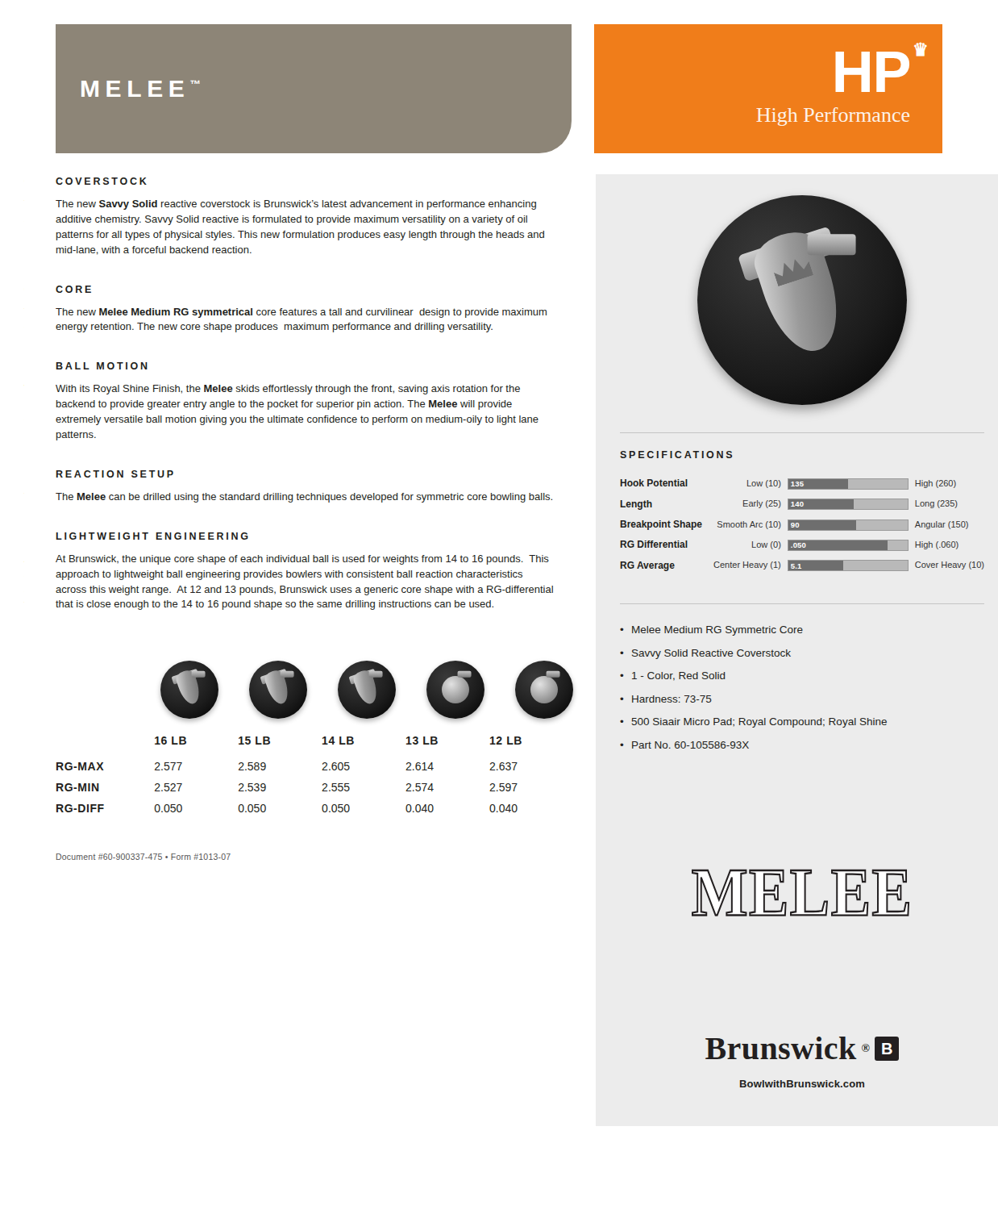MELEE™
HP♛
High Performance
Coverstock
The new Savvy Solid reactive coverstock is Brunswick’s latest advancement in performance enhancing additive chemistry. Savvy Solid reactive is formulated to provide maximum versatility on a variety of oil patterns for all types of physical styles. This new formulation produces easy length through the heads and mid-lane, with a forceful backend reaction.
Core
The new Melee Medium RG symmetrical core features a tall and curvilinear design to provide maximum energy retention. The new core shape produces maximum performance and drilling versatility.
Ball Motion
With its Royal Shine Finish, the Melee skids effortlessly through the front, saving axis rotation for the backend to provide greater entry angle to the pocket for superior pin action. The Melee will provide extremely versatile ball motion giving you the ultimate confidence to perform on medium-oily to light lane patterns.
Reaction Setup
The Melee can be drilled using the standard drilling techniques developed for symmetric core bowling balls.
Lightweight Engineering
At Brunswick, the unique core shape of each individual ball is used for weights from 14 to 16 pounds. This approach to lightweight ball engineering provides bowlers with consistent ball reaction characteristics across this weight range. At 12 and 13 pounds, Brunswick uses a generic core shape with a RG-differential that is close enough to the 14 to 16 pound shape so the same drilling instructions can be used.
| | 16 LB | 15 LB | 14 LB | 13 LB | 12 LB |
| --- | --- | --- | --- | --- | --- |
| RG-MAX | 2.577 | 2.589 | 2.605 | 2.614 | 2.637 |
| RG-MIN | 2.527 | 2.539 | 2.555 | 2.574 | 2.597 |
| RG-DIFF | 0.050 | 0.050 | 0.050 | 0.040 | 0.040 |
Document #60-900337-475 • Form #1013-07
Specifications
| Hook Potential | Low (10) | 135 | High (260) |
| Length | Early (25) | 140 | Long (235) |
| Breakpoint Shape | Smooth Arc (10) | 90 | Angular (150) |
| RG Differential | Low (0) | .050 | High (.060) |
| RG Average | Center Heavy (1) | 5.1 | Cover Heavy (10) |
Melee Medium RG Symmetric Core
Savvy Solid Reactive Coverstock
1 - Color, Red Solid
Hardness: 73-75
500 Siaair Micro Pad; Royal Compound; Royal Shine
Part No. 60-105586-93X
MELEE
Brunswick®B
BowlwithBrunswick.com